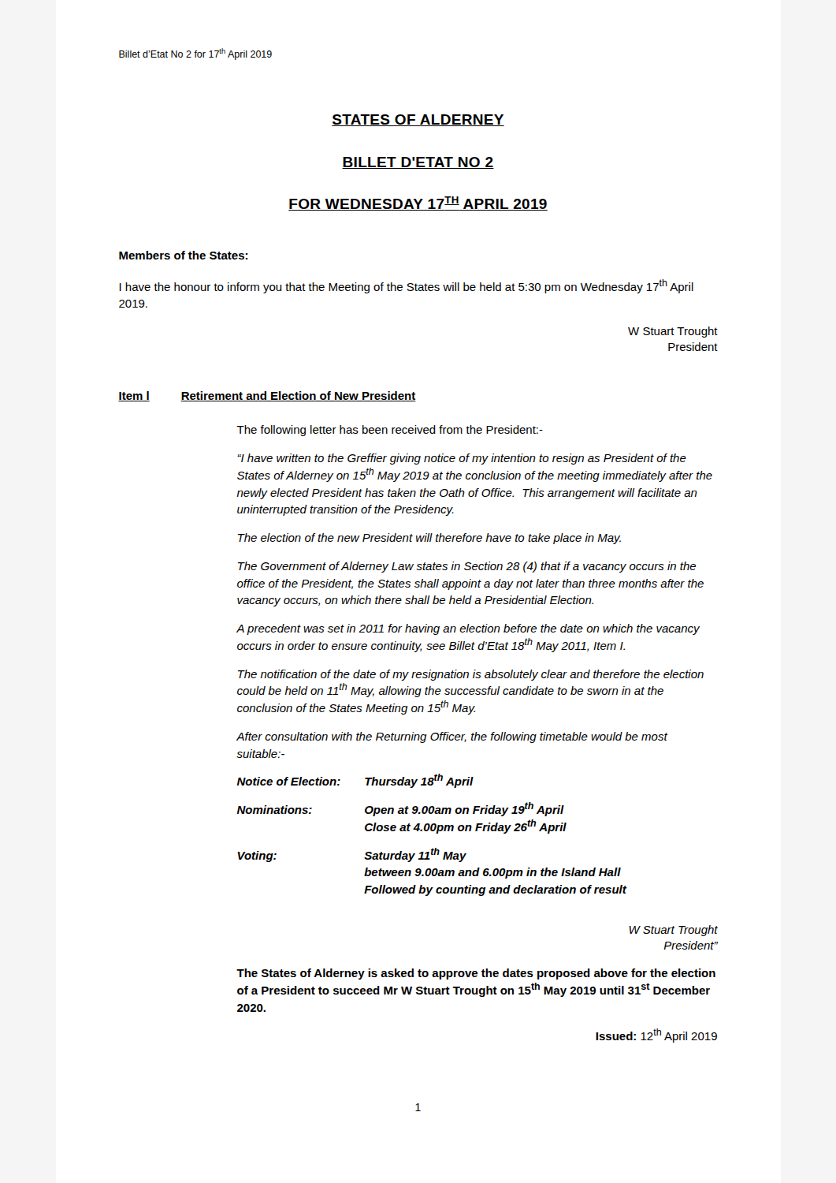Billet d’Etat No 2 for 17th April 2019
STATES OF ALDERNEY
BILLET D'ETAT NO 2
FOR WEDNESDAY 17TH APRIL 2019
Members of the States:
I have the honour to inform you that the Meeting of the States will be held at 5:30 pm on Wednesday 17th April 2019.
W Stuart Trought
President
Item l Retirement and Election of New President
The following letter has been received from the President:-
“I have written to the Greffier giving notice of my intention to resign as President of the States of Alderney on 15th May 2019 at the conclusion of the meeting immediately after the newly elected President has taken the Oath of Office. This arrangement will facilitate an uninterrupted transition of the Presidency.
The election of the new President will therefore have to take place in May.
The Government of Alderney Law states in Section 28 (4) that if a vacancy occurs in the office of the President, the States shall appoint a day not later than three months after the vacancy occurs, on which there shall be held a Presidential Election.
A precedent was set in 2011 for having an election before the date on which the vacancy occurs in order to ensure continuity, see Billet d’Etat 18th May 2011, Item I.
The notification of the date of my resignation is absolutely clear and therefore the election could be held on 11th May, allowing the successful candidate to be sworn in at the conclusion of the States Meeting on 15th May.
After consultation with the Returning Officer, the following timetable would be most suitable:-
| Notice of Election: | Thursday 18 th April |
| Nominations: | Open at 9.00am on Friday 19 th April Close at 4.00pm on Friday 26 th April |
| Voting: | Saturday 11 th May between 9.00am and 6.00pm in the Island Hall Followed by counting and declaration of result |
W Stuart Trought
President”
The States of Alderney is asked to approve the dates proposed above for the election of a President to succeed Mr W Stuart Trought on 15th May 2019 until 31st December 2020.
Issued: 12th April 2019
1